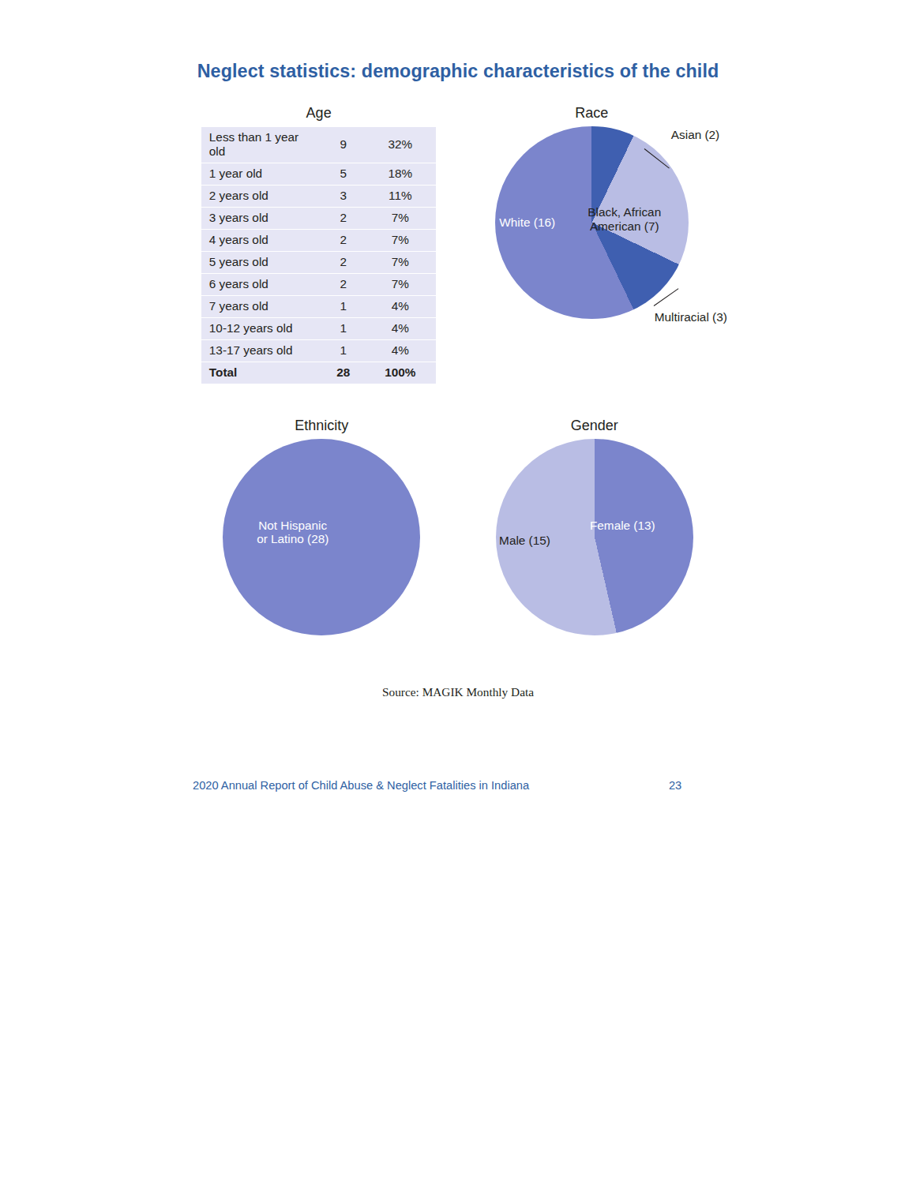Neglect statistics: demographic characteristics of the child
Age
| Less than 1 year old | 9 | 32% |
| 1 year old | 5 | 18% |
| 2 years old | 3 | 11% |
| 3 years old | 2 | 7% |
| 4 years old | 2 | 7% |
| 5 years old | 2 | 7% |
| 6 years old | 2 | 7% |
| 7 years old | 1 | 4% |
| 10-12 years old | 1 | 4% |
| 13-17 years old | 1 | 4% |
| Total | 28 | 100% |
Race
Asian (2)
Multiracial (3)
White (16)
Black, African
American (7)
Ethnicity
Not Hispanic
or Latino (28)
Gender
Female (13)
Male (15)
Source: MAGIK Monthly Data
2020 Annual Report of Child Abuse & Neglect Fatalities in Indiana
23